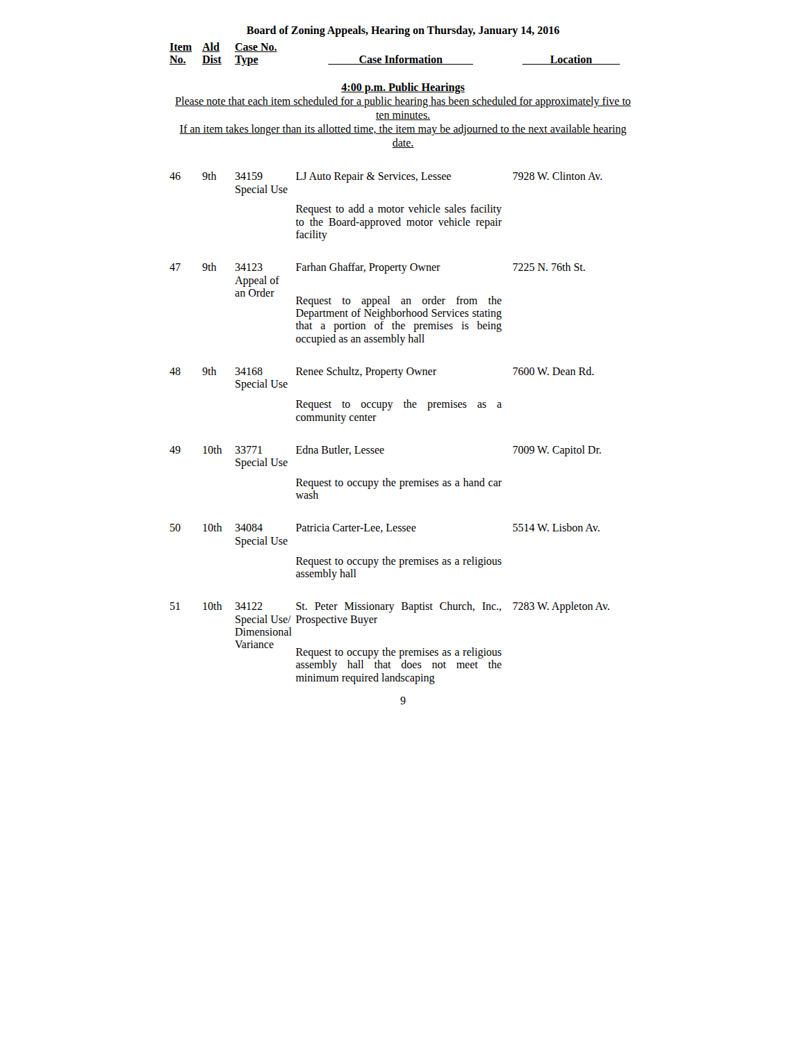Board of Zoning Appeals, Hearing on Thursday, January 14, 2016
| Item No. | Ald Dist | Case No. Type | Case Information | Location |
| --- | --- | --- | --- | --- |
4:00 p.m. Public Hearings
Please note that each item scheduled for a public hearing has been scheduled for approximately five to ten minutes.
If an item takes longer than its allotted time, the item may be adjourned to the next available hearing date.
| 46 | 9th | 34159 Special Use | LJ Auto Repair & Services, Lessee Request to add a motor vehicle sales facility to the Board-approved motor vehicle repair facility | 7928 W. Clinton Av. |
| 47 | 9th | 34123 Appeal of an Order | Farhan Ghaffar, Property Owner Request to appeal an order from the Department of Neighborhood Services stating that a portion of the premises is being occupied as an assembly hall | 7225 N. 76th St. |
| 48 | 9th | 34168 Special Use | Renee Schultz, Property Owner Request to occupy the premises as a community center | 7600 W. Dean Rd. |
| 49 | 10th | 33771 Special Use | Edna Butler, Lessee Request to occupy the premises as a hand car wash | 7009 W. Capitol Dr. |
| 50 | 10th | 34084 Special Use | Patricia Carter-Lee, Lessee Request to occupy the premises as a religious assembly hall | 5514 W. Lisbon Av. |
| 51 | 10th | 34122 Special Use/ Dimensional Variance | St. Peter Missionary Baptist Church, Inc., Prospective Buyer Request to occupy the premises as a religious assembly hall that does not meet the minimum required landscaping | 7283 W. Appleton Av. |
9